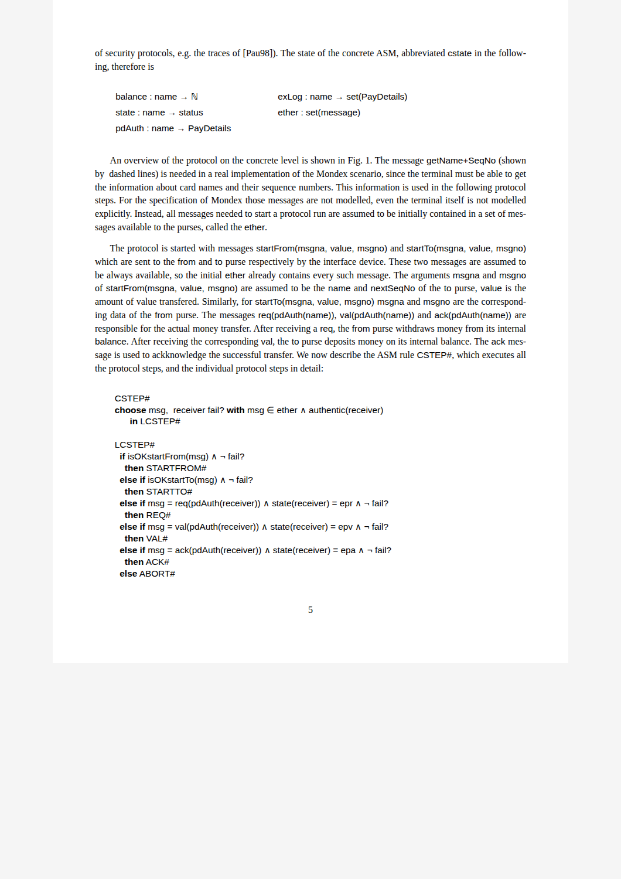of security protocols, e.g. the traces of [Pau98]). The state of the concrete ASM, abbreviated cstate in the following, therefore is
| balance : name → ℕ | exLog : name → set(PayDetails) |
| state : name → status | ether : set(message) |
| pdAuth : name → PayDetails | |
An overview of the protocol on the concrete level is shown in Fig. 1. The message getName+SeqNo (shown by dashed lines) is needed in a real implementation of the Mondex scenario, since the terminal must be able to get the information about card names and their sequence numbers. This information is used in the following protocol steps. For the specification of Mondex those messages are not modelled, even the terminal itself is not modelled explicitly. Instead, all messages needed to start a protocol run are assumed to be initially contained in a set of messages available to the purses, called the ether.
The protocol is started with messages startFrom(msgna, value, msgno) and startTo(msgna, value, msgno) which are sent to the from and to purse respectively by the interface device. These two messages are assumed to be always available, so the initial ether already contains every such message. The arguments msgna and msgno of startFrom(msgna, value, msgno) are assumed to be the name and nextSeqNo of the to purse, value is the amount of value transfered. Similarly, for startTo(msgna, value, msgno) msgna and msgno are the corresponding data of the from purse. The messages req(pdAuth(name)), val(pdAuth(name)) and ack(pdAuth(name)) are responsible for the actual money transfer. After receiving a req, the from purse withdraws money from its internal balance. After receiving the corresponding val, the to purse deposits money on its internal balance. The ack message is used to ackknowledge the successful transfer. We now describe the ASM rule CSTEP#, which executes all the protocol steps, and the individual protocol steps in detail:
CSTEP#
choose msg, receiver fail? with msg ∈ ether ∧ authentic(receiver)
in LCSTEP#
LCSTEP#
if isOKstartFrom(msg) ∧ ¬ fail?
then STARTFROM#
else if isOKstartTo(msg) ∧ ¬ fail?
then STARTTO#
else if msg = req(pdAuth(receiver)) ∧ state(receiver) = epr ∧ ¬ fail?
then REQ#
else if msg = val(pdAuth(receiver)) ∧ state(receiver) = epv ∧ ¬ fail?
then VAL#
else if msg = ack(pdAuth(receiver)) ∧ state(receiver) = epa ∧ ¬ fail?
then ACK#
else ABORT#
5